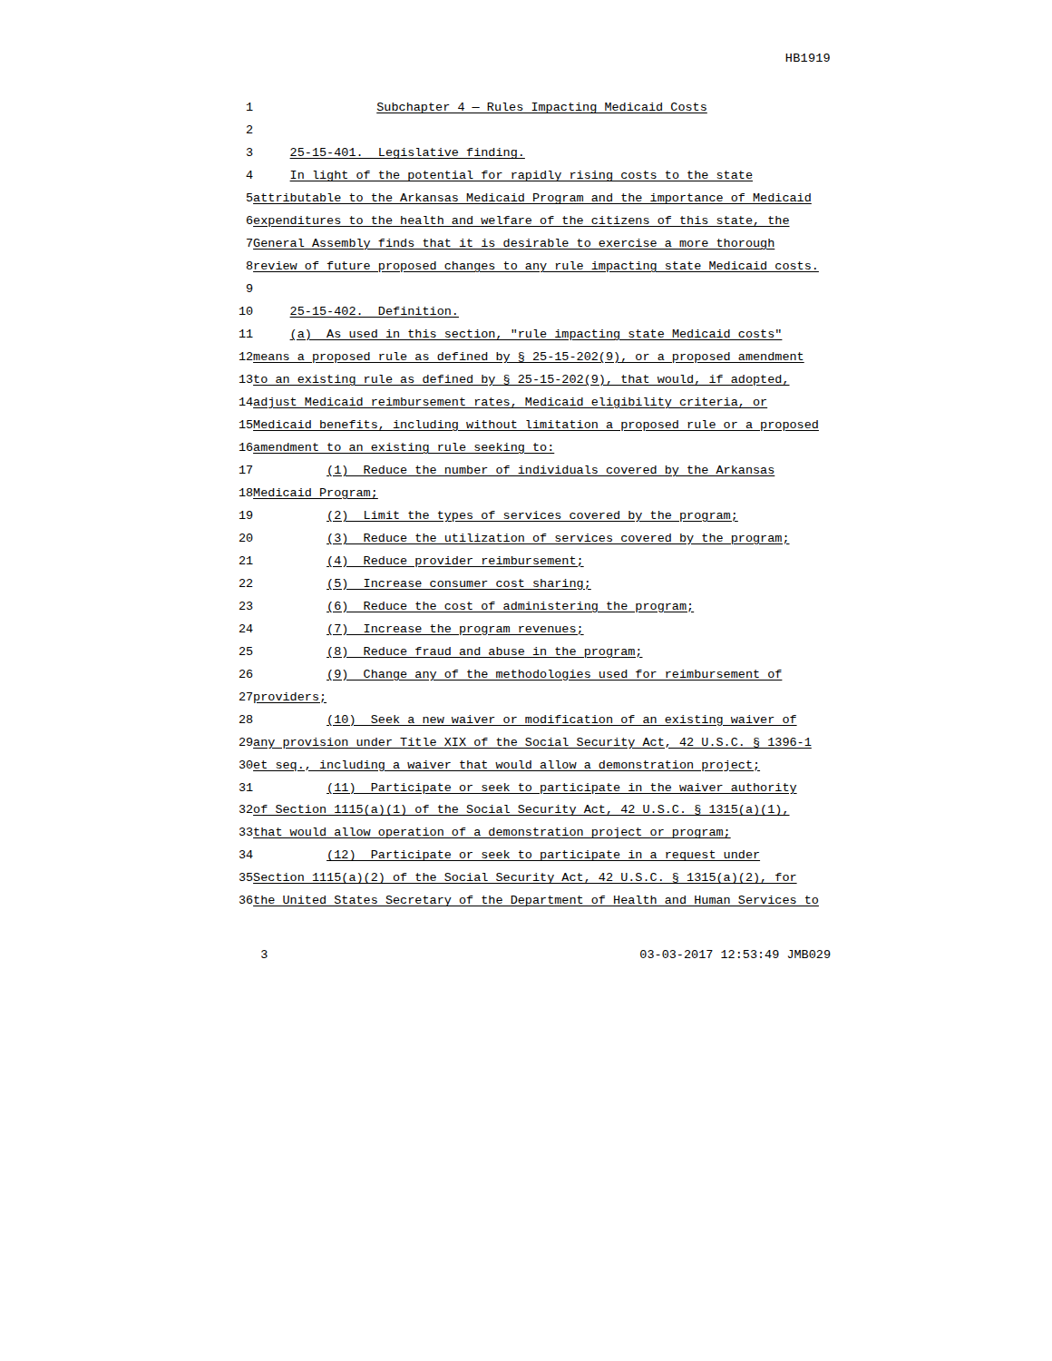HB1919
| 1 | Subchapter 4 — Rules Impacting Medicaid Costs |
| 2 | |
| 3 | 25-15-401. Legislative finding. |
| 4 | In light of the potential for rapidly rising costs to the state |
| 5 | attributable to the Arkansas Medicaid Program and the importance of Medicaid |
| 6 | expenditures to the health and welfare of the citizens of this state, the |
| 7 | General Assembly finds that it is desirable to exercise a more thorough |
| 8 | review of future proposed changes to any rule impacting state Medicaid costs. |
| 9 | |
| 10 | 25-15-402. Definition. |
| 11 | (a) As used in this section, "rule impacting state Medicaid costs" |
| 12 | means a proposed rule as defined by § 25-15-202(9), or a proposed amendment |
| 13 | to an existing rule as defined by § 25-15-202(9), that would, if adopted, |
| 14 | adjust Medicaid reimbursement rates, Medicaid eligibility criteria, or |
| 15 | Medicaid benefits, including without limitation a proposed rule or a proposed |
| 16 | amendment to an existing rule seeking to: |
| 17 | (1) Reduce the number of individuals covered by the Arkansas |
| 18 | Medicaid Program; |
| 19 | (2) Limit the types of services covered by the program; |
| 20 | (3) Reduce the utilization of services covered by the program; |
| 21 | (4) Reduce provider reimbursement; |
| 22 | (5) Increase consumer cost sharing; |
| 23 | (6) Reduce the cost of administering the program; |
| 24 | (7) Increase the program revenues; |
| 25 | (8) Reduce fraud and abuse in the program; |
| 26 | (9) Change any of the methodologies used for reimbursement of |
| 27 | providers; |
| 28 | (10) Seek a new waiver or modification of an existing waiver of |
| 29 | any provision under Title XIX of the Social Security Act, 42 U.S.C. § 1396-1 |
| 30 | et seq., including a waiver that would allow a demonstration project; |
| 31 | (11) Participate or seek to participate in the waiver authority |
| 32 | of Section 1115(a)(1) of the Social Security Act, 42 U.S.C. § 1315(a)(1), |
| 33 | that would allow operation of a demonstration project or program; |
| 34 | (12) Participate or seek to participate in a request under |
| 35 | Section 1115(a)(2) of the Social Security Act, 42 U.S.C. § 1315(a)(2), for |
| 36 | the United States Secretary of the Department of Health and Human Services to |
3
03-03-2017 12:53:49 JMB029